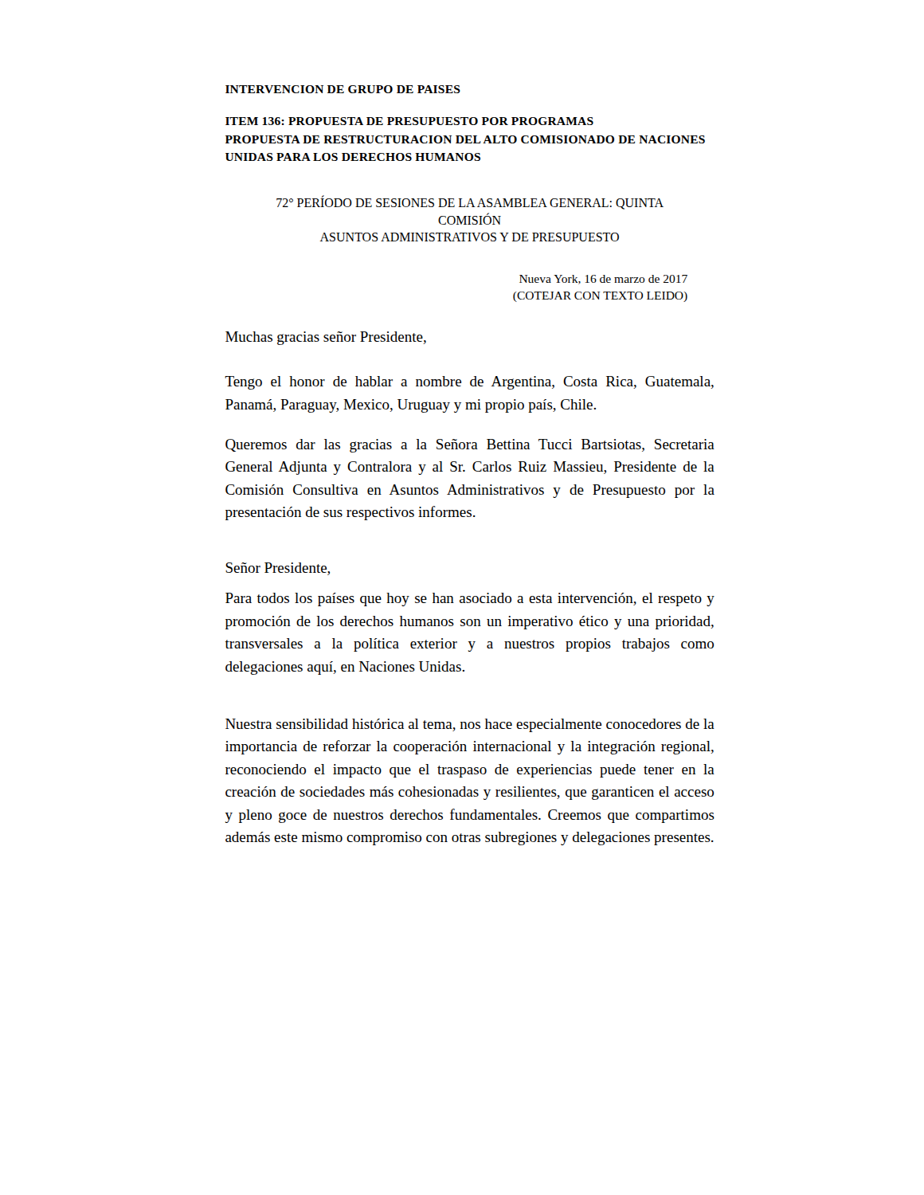INTERVENCION DE GRUPO DE PAISES
ITEM 136: PROPUESTA DE PRESUPUESTO POR PROGRAMAS
PROPUESTA DE RESTRUCTURACION DEL ALTO COMISIONADO DE NACIONES
UNIDAS PARA LOS DERECHOS HUMANOS
72° PERÍODO DE SESIONES DE LA ASAMBLEA GENERAL: QUINTA COMISIÓN
ASUNTOS ADMINISTRATIVOS Y DE PRESUPUESTO
Nueva York, 16 de marzo de 2017
(COTEJAR CON TEXTO LEIDO)
Muchas gracias señor Presidente,
Tengo el honor de hablar a nombre de Argentina, Costa Rica, Guatemala, Panamá, Paraguay, Mexico, Uruguay y mi propio país, Chile.
Queremos dar las gracias a la Señora Bettina Tucci Bartsiotas, Secretaria General Adjunta y Contralora y al Sr. Carlos Ruiz Massieu, Presidente de la Comisión Consultiva en Asuntos Administrativos y de Presupuesto por la presentación de sus respectivos informes.
Señor Presidente,
Para todos los países que hoy se han asociado a esta intervención, el respeto y promoción de los derechos humanos son un imperativo ético y una prioridad, transversales a la política exterior y a nuestros propios trabajos como delegaciones aquí, en Naciones Unidas.
Nuestra sensibilidad histórica al tema, nos hace especialmente conocedores de la importancia de reforzar la cooperación internacional y la integración regional, reconociendo el impacto que el traspaso de experiencias puede tener en la creación de sociedades más cohesionadas y resilientes, que garanticen el acceso y pleno goce de nuestros derechos fundamentales. Creemos que compartimos además este mismo compromiso con otras subregiones y delegaciones presentes.